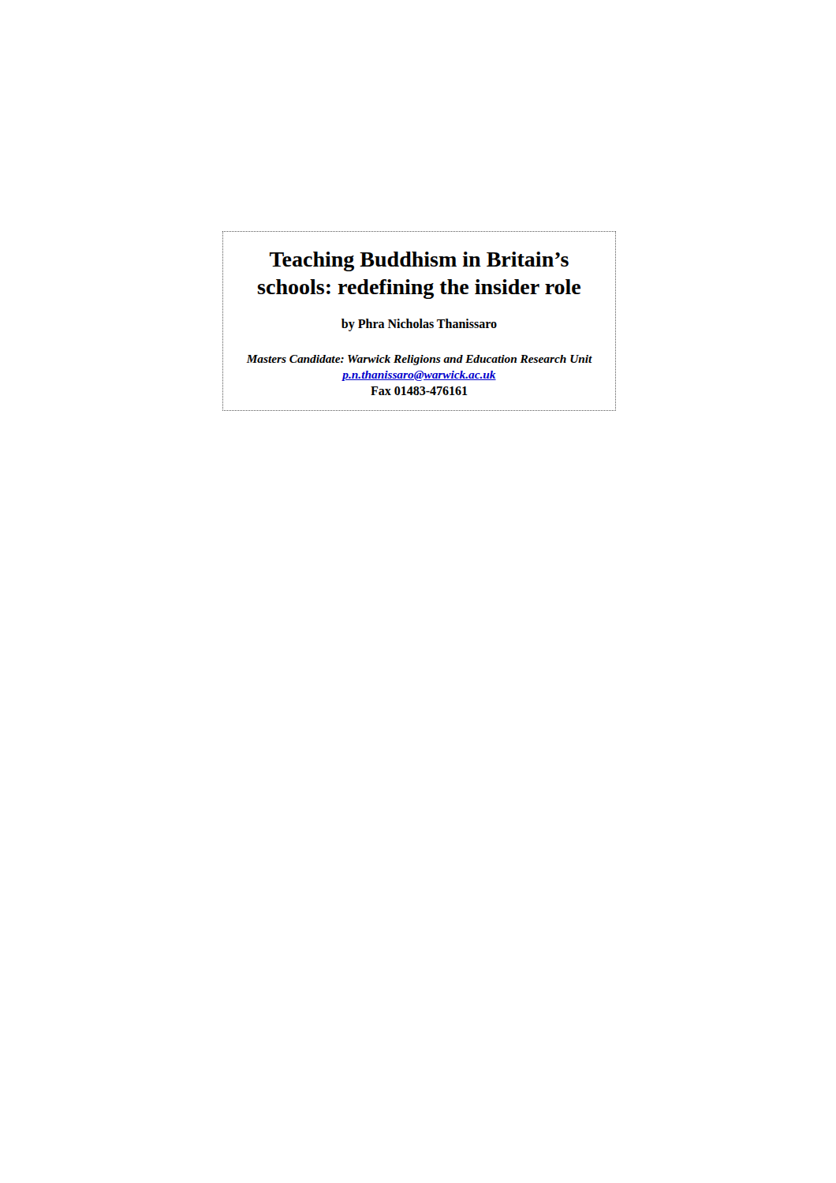Teaching Buddhism in Britain’s schools: redefining the insider role
by Phra Nicholas Thanissaro
Masters Candidate: Warwick Religions and Education Research Unit
p.n.thanissaro@warwick.ac.uk Fax 01483-476161